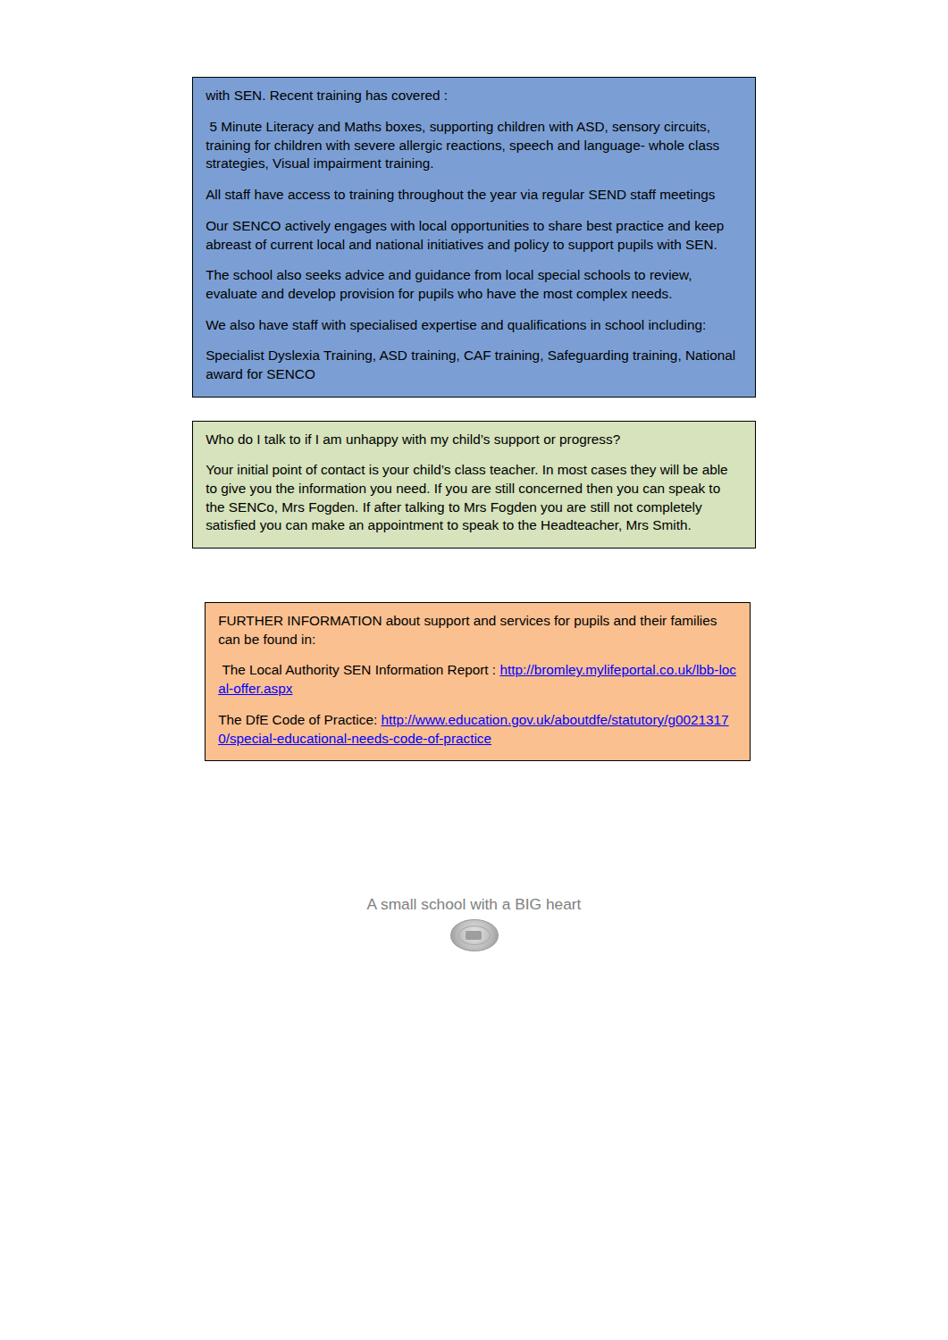with SEN. Recent training has covered :
5 Minute Literacy and Maths boxes, supporting children with ASD, sensory circuits, training for children with severe allergic reactions, speech and language- whole class strategies, Visual impairment training.
All staff have access to training throughout the year via regular SEND staff meetings
Our SENCO actively engages with local opportunities to share best practice and keep abreast of current local and national initiatives and policy to support pupils with SEN.
The school also seeks advice and guidance from local special schools to review, evaluate and develop provision for pupils who have the most complex needs.
We also have staff with specialised expertise and qualifications in school including:
Specialist Dyslexia Training, ASD training, CAF training, Safeguarding training, National award for SENCO
Who do I talk to if I am unhappy with my child’s support or progress?
Your initial point of contact is your child’s class teacher. In most cases they will be able to give you the information you need. If you are still concerned then you can speak to the SENCo, Mrs Fogden. If after talking to Mrs Fogden you are still not completely satisfied you can make an appointment to speak to the Headteacher, Mrs Smith.
FURTHER INFORMATION about support and services for pupils and their families can be found in:
The Local Authority SEN Information Report : http://bromley.mylifeportal.co.uk/lbb-local-offer.aspx
The DfE Code of Practice: http://www.education.gov.uk/aboutdfe/statutory/g00213170/special-educational-needs-code-of-practice
A small school with a BIG heart